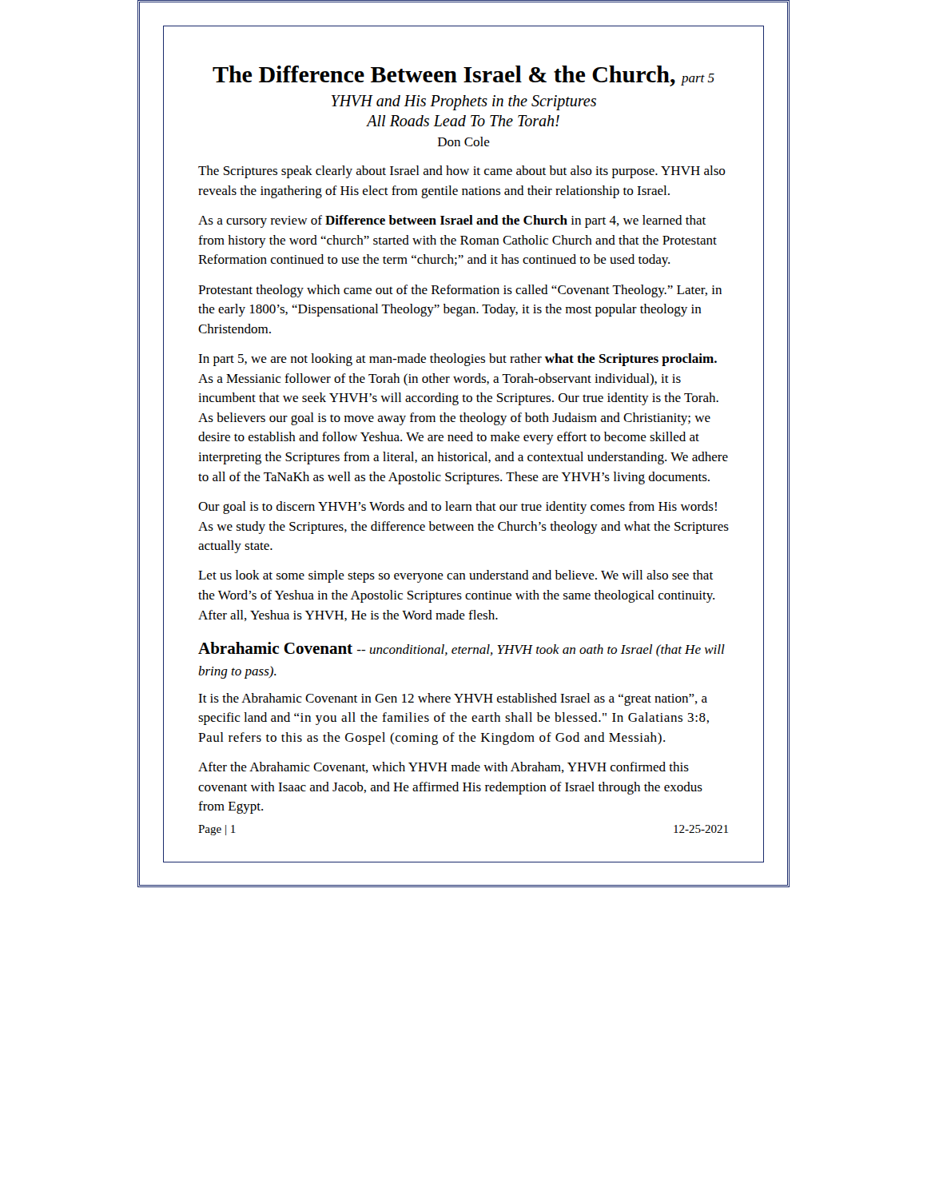The Difference Between Israel & the Church, part 5
YHVH and His Prophets in the Scriptures
All Roads Lead To The Torah!
Don Cole
The Scriptures speak clearly about Israel and how it came about but also its purpose. YHVH also reveals the ingathering of His elect from gentile nations and their relationship to Israel.
As a cursory review of Difference between Israel and the Church in part 4, we learned that from history the word “church” started with the Roman Catholic Church and that the Protestant Reformation continued to use the term “church;” and it has continued to be used today.
Protestant theology which came out of the Reformation is called “Covenant Theology.” Later, in the early 1800’s, “Dispensational Theology” began. Today, it is the most popular theology in Christendom.
In part 5, we are not looking at man-made theologies but rather what the Scriptures proclaim. As a Messianic follower of the Torah (in other words, a Torah-observant individual), it is incumbent that we seek YHVH’s will according to the Scriptures. Our true identity is the Torah. As believers our goal is to move away from the theology of both Judaism and Christianity; we desire to establish and follow Yeshua. We are need to make every effort to become skilled at interpreting the Scriptures from a literal, an historical, and a contextual understanding. We adhere to all of the TaNaKh as well as the Apostolic Scriptures. These are YHVH’s living documents.
Our goal is to discern YHVH’s Words and to learn that our true identity comes from His words! As we study the Scriptures, the difference between the Church’s theology and what the Scriptures actually state.
Let us look at some simple steps so everyone can understand and believe. We will also see that the Word’s of Yeshua in the Apostolic Scriptures continue with the same theological continuity. After all, Yeshua is YHVH, He is the Word made flesh.
Abrahamic Covenant -- unconditional, eternal, YHVH took an oath to Israel (that He will bring to pass).
It is the Abrahamic Covenant in Gen 12 where YHVH established Israel as a “great nation”, a specific land and “in you all the families of the earth shall be blessed." In Galatians 3:8, Paul refers to this as the Gospel (coming of the Kingdom of God and Messiah).
After the Abrahamic Covenant, which YHVH made with Abraham, YHVH confirmed this covenant with Isaac and Jacob, and He affirmed His redemption of Israel through the exodus from Egypt.
Page | 1 12-25-2021